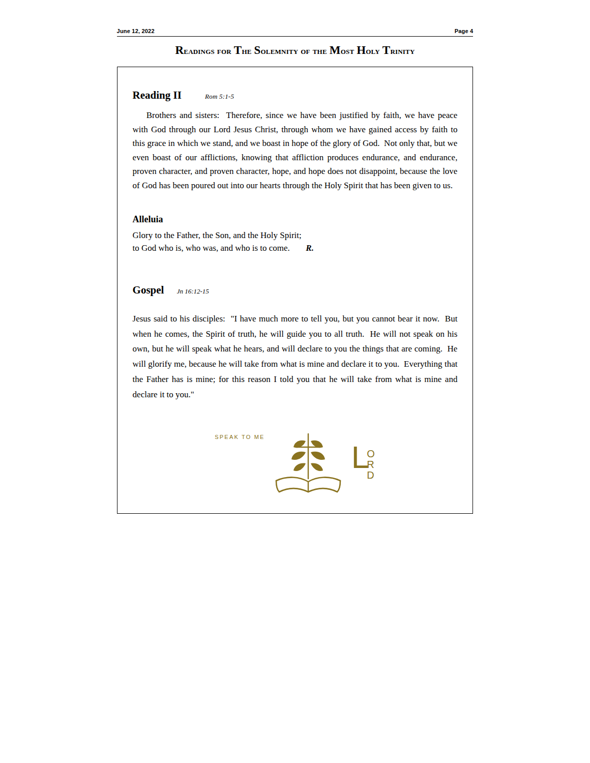June 12, 2022 Page 4
Readings for The Solemnity of the Most Holy Trinity
Reading II Rom 5:1-5
Brothers and sisters: Therefore, since we have been justified by faith, we have peace with God through our Lord Jesus Christ, through whom we have gained access by faith to this grace in which we stand, and we boast in hope of the glory of God. Not only that, but we even boast of our afflictions, knowing that affliction produces endurance, and endurance, proven character, and proven character, hope, and hope does not disappoint, because the love of God has been poured out into our hearts through the Holy Spirit that has been given to us.
Alleluia
Glory to the Father, the Son, and the Holy Spirit;
to God who is, who was, and who is to come. R.
Gospel Jn 16:12-15
Jesus said to his disciples: "I have much more to tell you, but you cannot bear it now. But when he comes, the Spirit of truth, he will guide you to all truth. He will not speak on his own, but he will speak what he hears, and will declare to you the things that are coming. He will glorify me, because he will take from what is mine and declare it to you. Everything that the Father has is mine; for this reason I told you that he will take from what is mine and declare it to you."
Speak to me L ORD